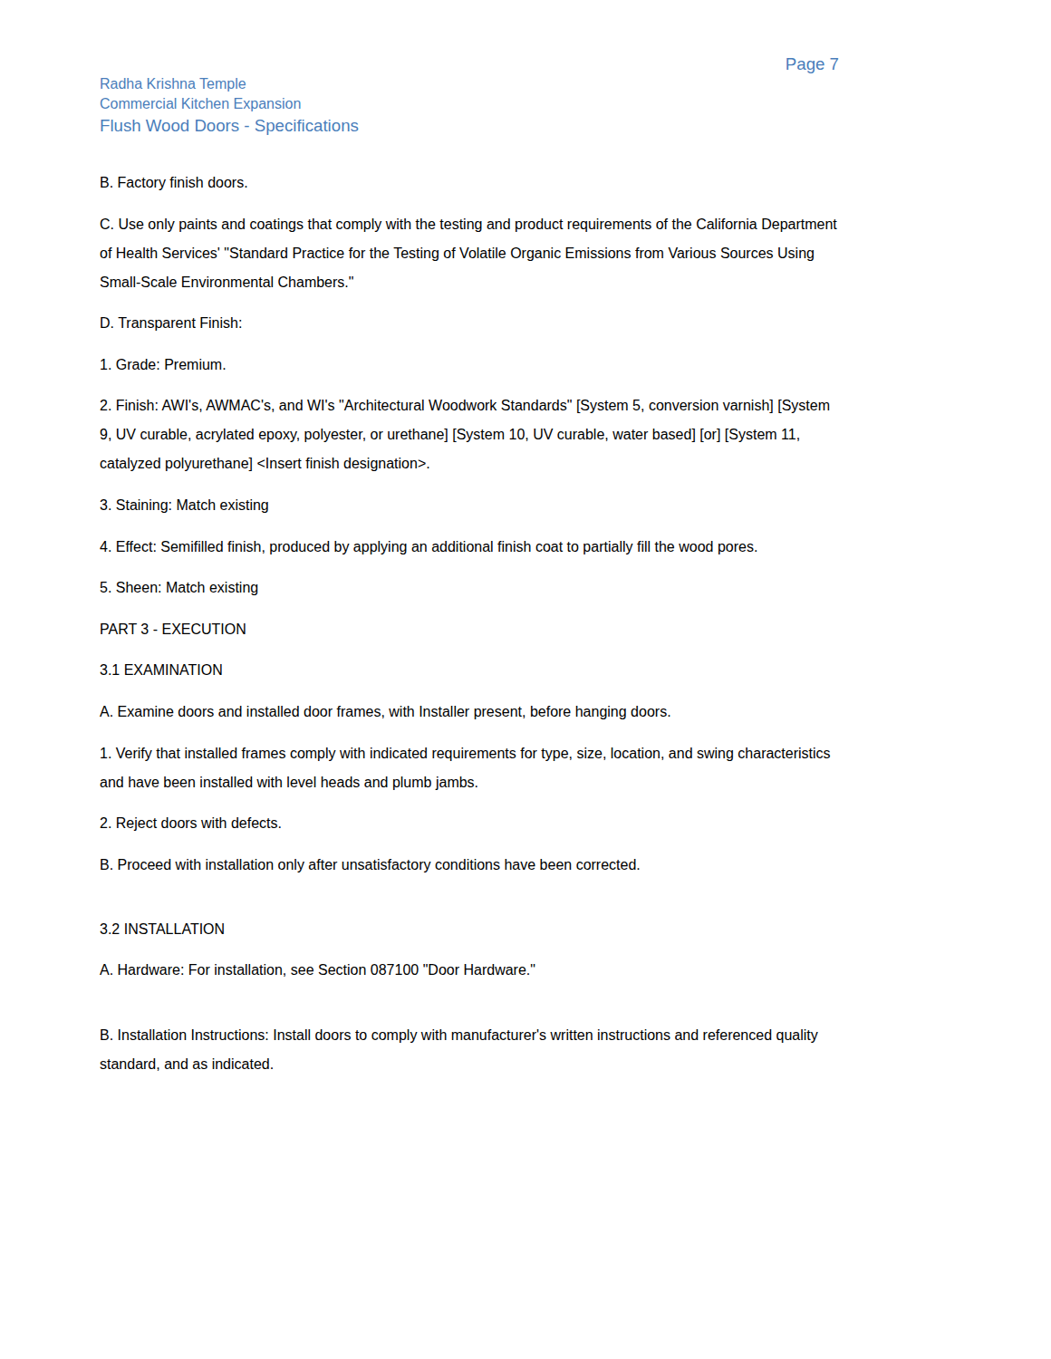Page 7
Radha Krishna Temple
Commercial Kitchen Expansion
Flush Wood Doors - Specifications
B. Factory finish doors.
C. Use only paints and coatings that comply with the testing and product requirements of the California Department of Health Services' "Standard Practice for the Testing of Volatile Organic Emissions from Various Sources Using Small-Scale Environmental Chambers."
D. Transparent Finish:
1. Grade: Premium.
2. Finish: AWI's, AWMAC's, and WI's "Architectural Woodwork Standards" [System 5, conversion varnish] [System 9, UV curable, acrylated epoxy, polyester, or urethane] [System 10, UV curable, water based] [or] [System 11, catalyzed polyurethane] <Insert finish designation>.
3. Staining: Match existing
4. Effect: Semifilled finish, produced by applying an additional finish coat to partially fill the wood pores.
5. Sheen: Match existing
PART 3 - EXECUTION
3.1 EXAMINATION
A. Examine doors and installed door frames, with Installer present, before hanging doors.
1. Verify that installed frames comply with indicated requirements for type, size, location, and swing characteristics and have been installed with level heads and plumb jambs.
2. Reject doors with defects.
B. Proceed with installation only after unsatisfactory conditions have been corrected.
3.2 INSTALLATION
A. Hardware: For installation, see Section 087100 "Door Hardware."
B. Installation Instructions: Install doors to comply with manufacturer's written instructions and referenced quality standard, and as indicated.